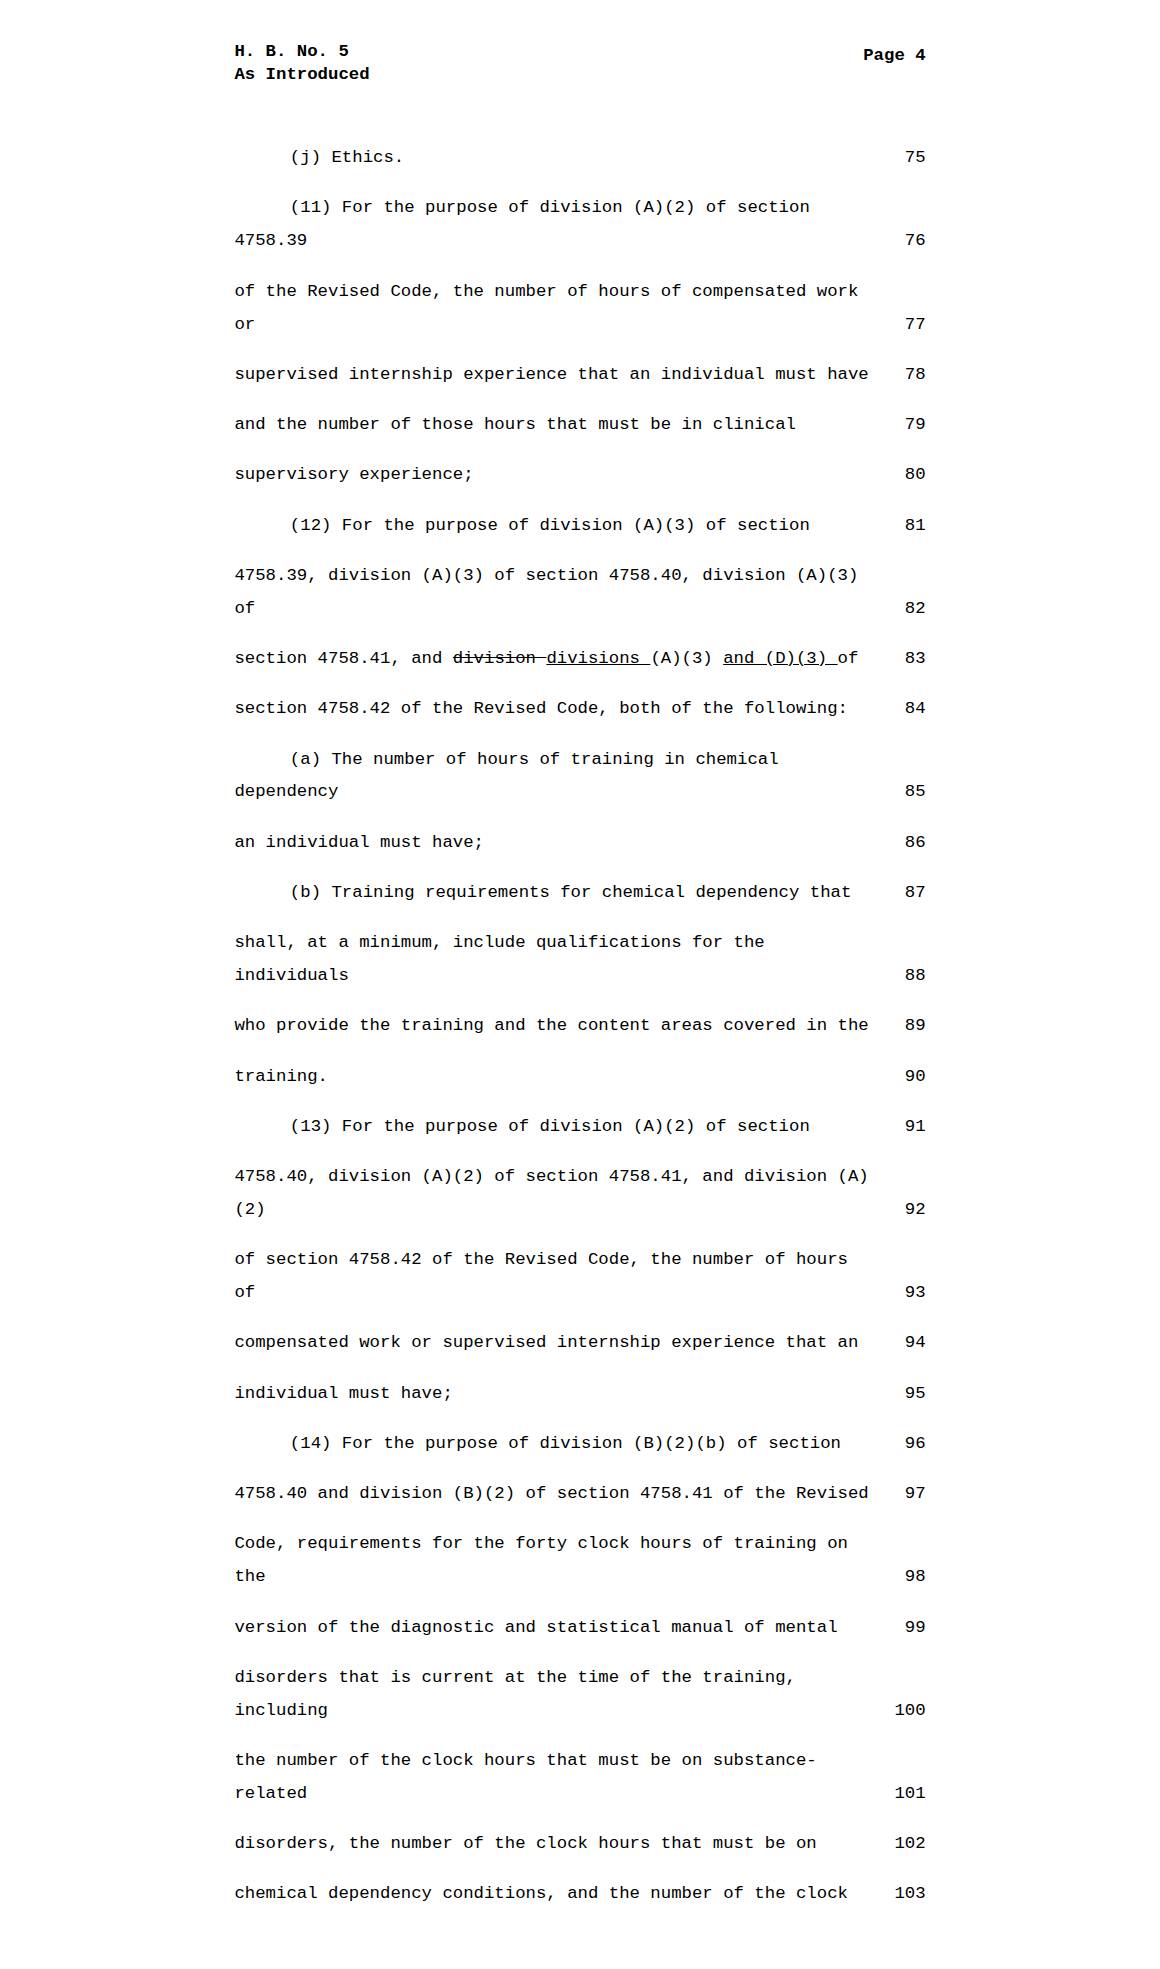H. B. No. 5
As Introduced
Page 4
(j) Ethics.75
(11) For the purpose of division (A)(2) of section 4758.3976
of the Revised Code, the number of hours of compensated work or77
supervised internship experience that an individual must have78
and the number of those hours that must be in clinical79
supervisory experience;80
(12) For the purpose of division (A)(3) of section81
4758.39, division (A)(3) of section 4758.40, division (A)(3) of82
section 4758.41, and division divisions (A)(3) and (D)(3) of83
section 4758.42 of the Revised Code, both of the following:84
(a) The number of hours of training in chemical dependency85
an individual must have;86
(b) Training requirements for chemical dependency that87
shall, at a minimum, include qualifications for the individuals88
who provide the training and the content areas covered in the89
training.90
(13) For the purpose of division (A)(2) of section91
4758.40, division (A)(2) of section 4758.41, and division (A)(2)92
of section 4758.42 of the Revised Code, the number of hours of93
compensated work or supervised internship experience that an94
individual must have;95
(14) For the purpose of division (B)(2)(b) of section96
4758.40 and division (B)(2) of section 4758.41 of the Revised97
Code, requirements for the forty clock hours of training on the98
version of the diagnostic and statistical manual of mental99
disorders that is current at the time of the training, including100
the number of the clock hours that must be on substance-related101
disorders, the number of the clock hours that must be on102
chemical dependency conditions, and the number of the clock103